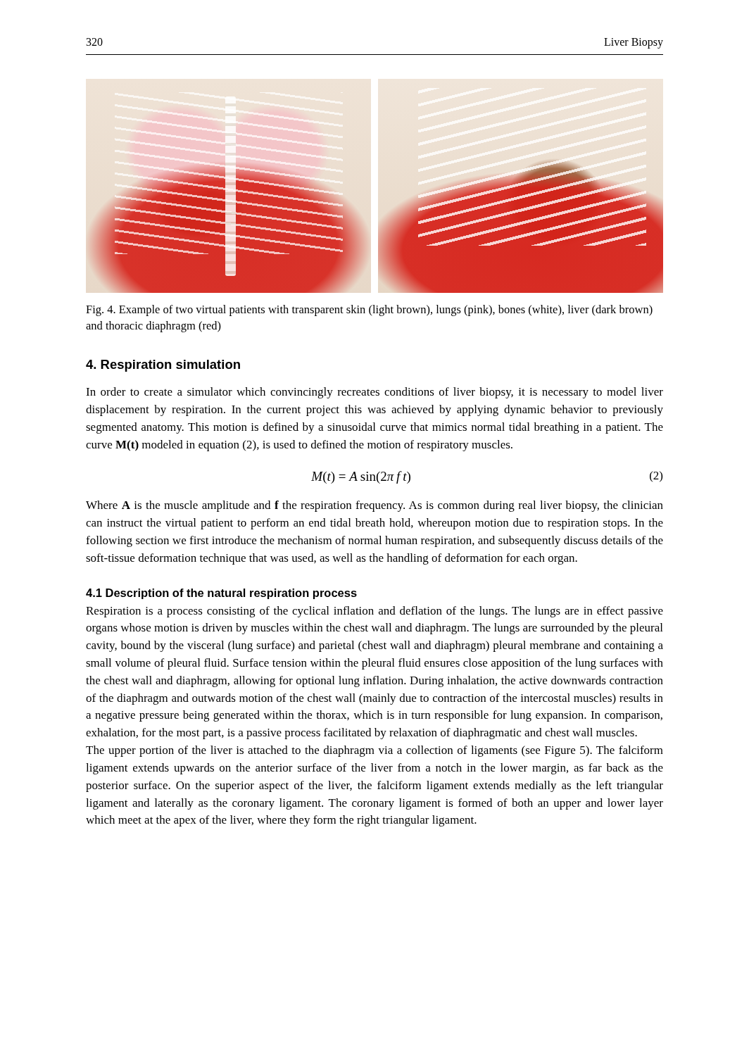320 Liver Biopsy
Fig. 4. Example of two virtual patients with transparent skin (light brown), lungs (pink), bones (white), liver (dark brown) and thoracic diaphragm (red)
4. Respiration simulation
In order to create a simulator which convincingly recreates conditions of liver biopsy, it is necessary to model liver displacement by respiration. In the current project this was achieved by applying dynamic behavior to previously segmented anatomy. This motion is defined by a sinusoidal curve that mimics normal tidal breathing in a patient. The curve M(t) modeled in equation (2), is used to defined the motion of respiratory muscles.
M(t) = A sin(2π f t)
(2)
Where A is the muscle amplitude and f the respiration frequency. As is common during real liver biopsy, the clinician can instruct the virtual patient to perform an end tidal breath hold, whereupon motion due to respiration stops. In the following section we first introduce the mechanism of normal human respiration, and subsequently discuss details of the soft-tissue deformation technique that was used, as well as the handling of deformation for each organ.
4.1 Description of the natural respiration process
Respiration is a process consisting of the cyclical inflation and deflation of the lungs. The lungs are in effect passive organs whose motion is driven by muscles within the chest wall and diaphragm. The lungs are surrounded by the pleural cavity, bound by the visceral (lung surface) and parietal (chest wall and diaphragm) pleural membrane and containing a small volume of pleural fluid. Surface tension within the pleural fluid ensures close apposition of the lung surfaces with the chest wall and diaphragm, allowing for optional lung inflation. During inhalation, the active downwards contraction of the diaphragm and outwards motion of the chest wall (mainly due to contraction of the intercostal muscles) results in a negative pressure being generated within the thorax, which is in turn responsible for lung expansion. In comparison, exhalation, for the most part, is a passive process facilitated by relaxation of diaphragmatic and chest wall muscles.
The upper portion of the liver is attached to the diaphragm via a collection of ligaments (see Figure 5). The falciform ligament extends upwards on the anterior surface of the liver from a notch in the lower margin, as far back as the posterior surface. On the superior aspect of the liver, the falciform ligament extends medially as the left triangular ligament and laterally as the coronary ligament. The coronary ligament is formed of both an upper and lower layer which meet at the apex of the liver, where they form the right triangular ligament.